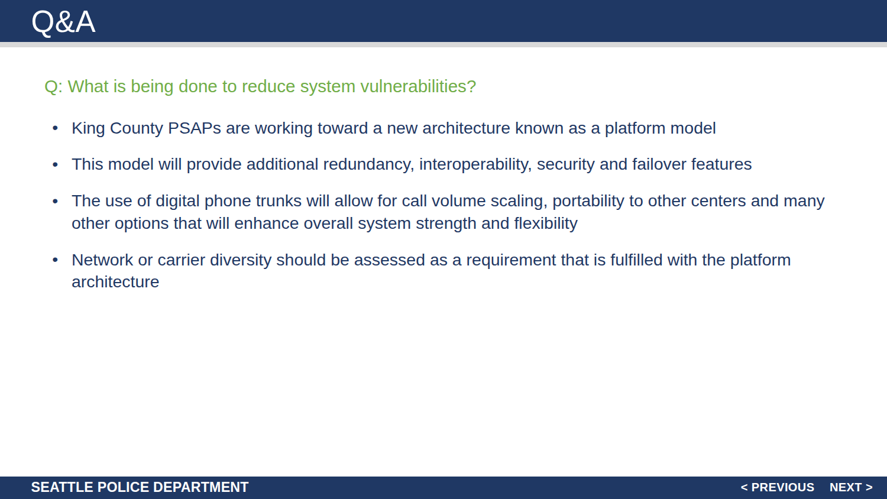Q&A
Q: What is being done to reduce system vulnerabilities?
King County PSAPs are working toward a new architecture known as a platform model
This model will provide additional redundancy, interoperability, security and failover features
The use of digital phone trunks will allow for call volume scaling, portability to other centers and many other options that will enhance overall system strength and flexibility
Network or carrier diversity should be assessed as a requirement that is fulfilled with the platform architecture
Seattle Police Department
< Previous Next >